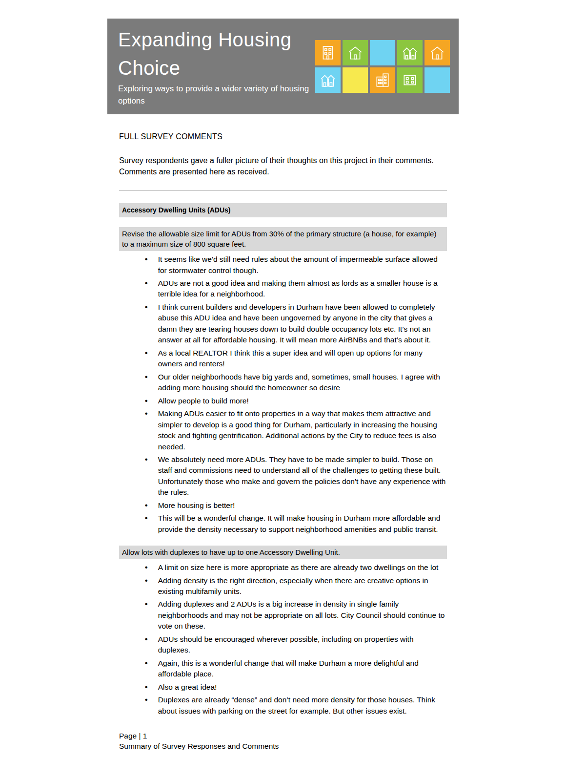Expanding Housing Choice
Exploring ways to provide a wider variety of housing options
FULL SURVEY COMMENTS
Survey respondents gave a fuller picture of their thoughts on this project in their comments. Comments are presented here as received.
Accessory Dwelling Units (ADUs)
Revise the allowable size limit for ADUs from 30% of the primary structure (a house, for example) to a maximum size of 800 square feet.
It seems like we'd still need rules about the amount of impermeable surface allowed for stormwater control though.
ADUs are not a good idea and making them almost as lords as a smaller house is a terrible idea for a neighborhood.
I think current builders and developers in Durham have been allowed to completely abuse this ADU idea and have been ungoverned by anyone in the city that gives a damn they are tearing houses down to build double occupancy lots etc. It’s not an answer at all for affordable housing. It will mean more AirBNBs and that’s about it.
As a local REALTOR I think this a super idea and will open up options for many owners and renters!
Our older neighborhoods have big yards and, sometimes, small houses. I agree with adding more housing should the homeowner so desire
Allow people to build more!
Making ADUs easier to fit onto properties in a way that makes them attractive and simpler to develop is a good thing for Durham, particularly in increasing the housing stock and fighting gentrification. Additional actions by the City to reduce fees is also needed.
We absolutely need more ADUs. They have to be made simpler to build. Those on staff and commissions need to understand all of the challenges to getting these built. Unfortunately those who make and govern the policies don't have any experience with the rules.
More housing is better!
This will be a wonderful change. It will make housing in Durham more affordable and provide the density necessary to support neighborhood amenities and public transit.
Allow lots with duplexes to have up to one Accessory Dwelling Unit.
A limit on size here is more appropriate as there are already two dwellings on the lot
Adding density is the right direction, especially when there are creative options in existing multifamily units.
Adding duplexes and 2 ADUs is a big increase in density in single family neighborhoods and may not be appropriate on all lots. City Council should continue to vote on these.
ADUs should be encouraged wherever possible, including on properties with duplexes.
Again, this is a wonderful change that will make Durham a more delightful and affordable place.
Also a great idea!
Duplexes are already “dense” and don’t need more density for those houses. Think about issues with parking on the street for example. But other issues exist.
Page | 1
Summary of Survey Responses and Comments